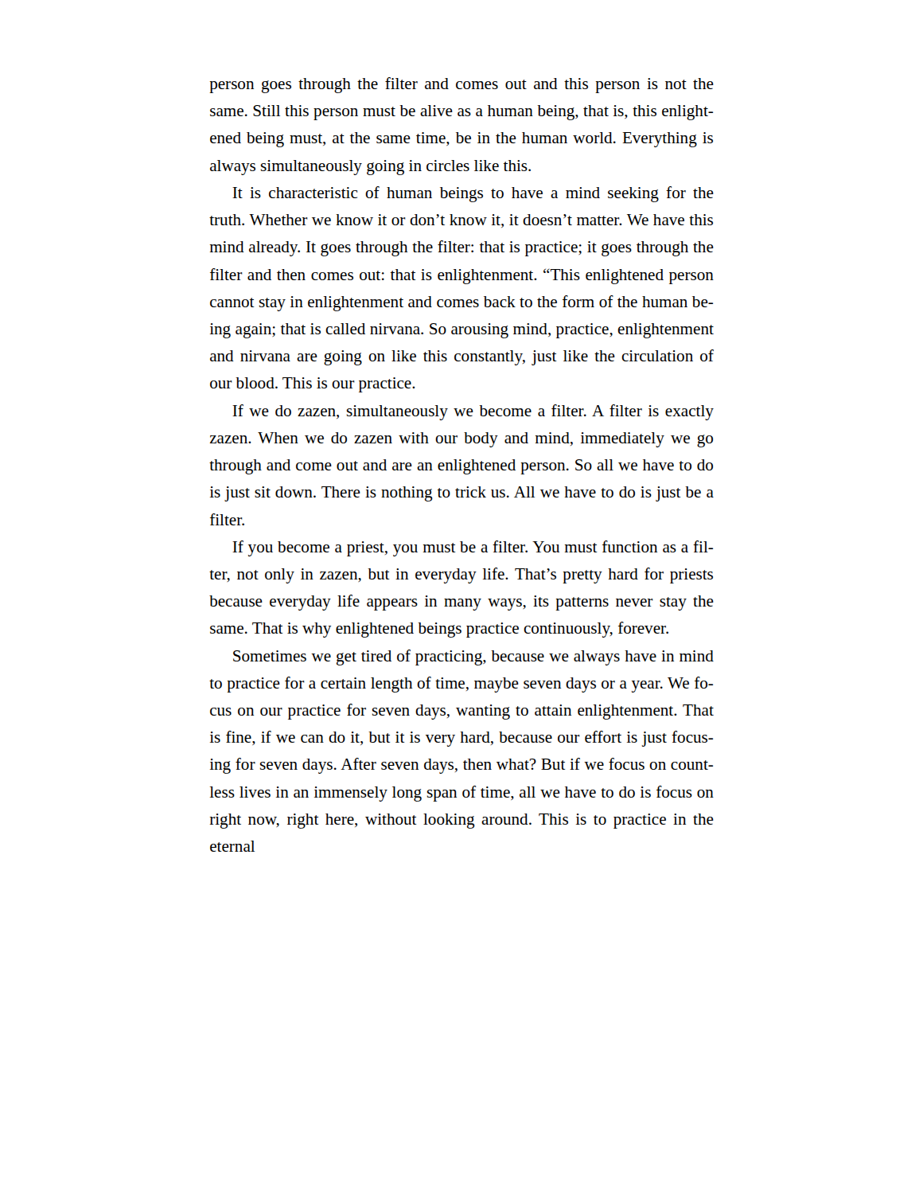person goes through the filter and comes out and this person is not the same. Still this person must be alive as a human being, that is, this enlightened being must, at the same time, be in the human world. Everything is always simultaneously going in circles like this.
It is characteristic of human beings to have a mind seeking for the truth. Whether we know it or don’t know it, it doesn’t matter. We have this mind already. It goes through the filter: that is practice; it goes through the filter and then comes out: that is enlightenment. “This enlightened person cannot stay in enlightenment and comes back to the form of the human being again; that is called nirvana. So arousing mind, practice, enlightenment and nirvana are going on like this constantly, just like the circulation of our blood. This is our practice.
If we do zazen, simultaneously we become a filter. A filter is exactly zazen. When we do zazen with our body and mind, immediately we go through and come out and are an enlightened person. So all we have to do is just sit down. There is nothing to trick us. All we have to do is just be a filter.
If you become a priest, you must be a filter. You must function as a filter, not only in zazen, but in everyday life. That’s pretty hard for priests because everyday life appears in many ways, its patterns never stay the same. That is why enlightened beings practice continuously, forever.
Sometimes we get tired of practicing, because we always have in mind to practice for a certain length of time, maybe seven days or a year. We focus on our practice for seven days, wanting to attain enlightenment. That is fine, if we can do it, but it is very hard, because our effort is just focusing for seven days. After seven days, then what? But if we focus on countless lives in an immensely long span of time, all we have to do is focus on right now, right here, without looking around. This is to practice in the eternal